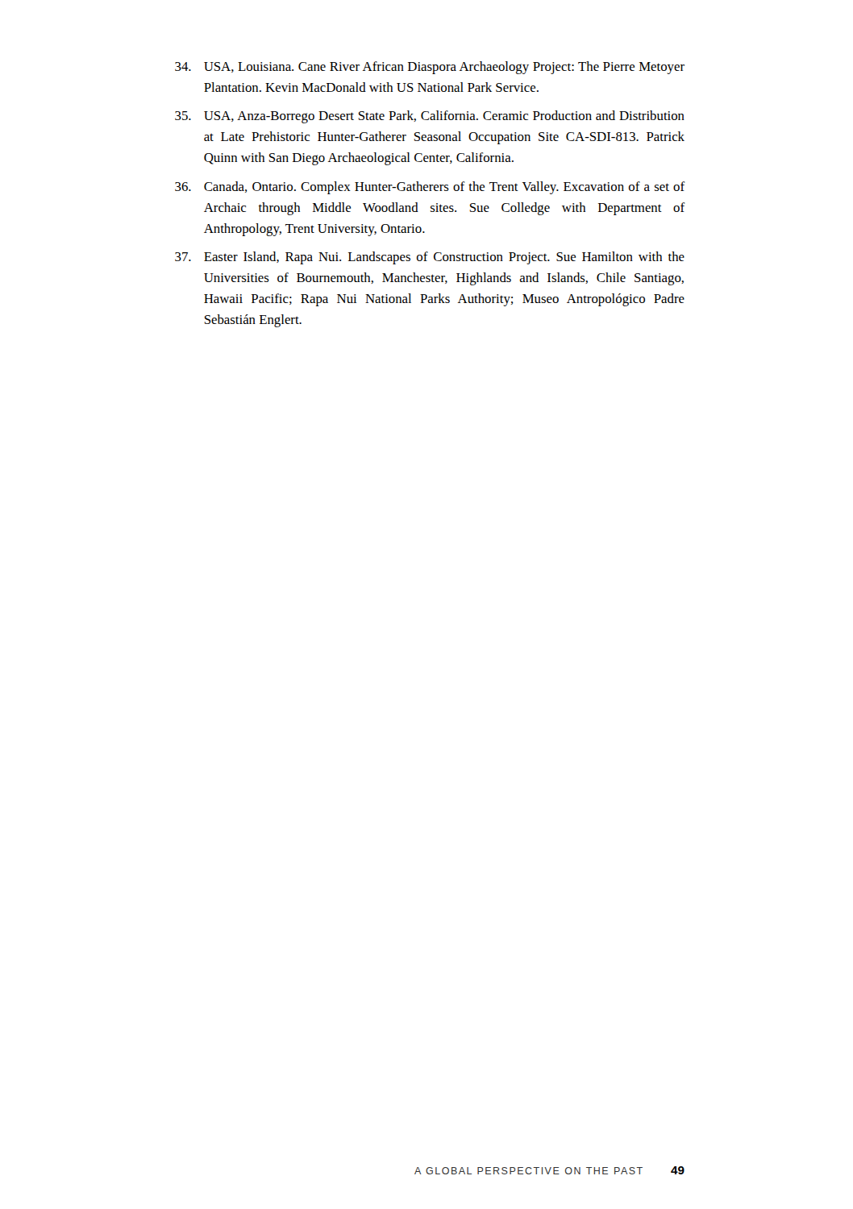34. USA, Louisiana. Cane River African Diaspora Archaeology Project: The Pierre Metoyer Plantation. Kevin MacDonald with US National Park Service.
35. USA, Anza-Borrego Desert State Park, California. Ceramic Production and Distribution at Late Prehistoric Hunter-Gatherer Seasonal Occupation Site CA-SDI-813. Patrick Quinn with San Diego Archaeological Center, California.
36. Canada, Ontario. Complex Hunter-Gatherers of the Trent Valley. Excavation of a set of Archaic through Middle Woodland sites. Sue Colledge with Department of Anthropology, Trent University, Ontario.
37. Easter Island, Rapa Nui. Landscapes of Construction Project. Sue Hamilton with the Universities of Bournemouth, Manchester, Highlands and Islands, Chile Santiago, Hawaii Pacific; Rapa Nui National Parks Authority; Museo Antropológico Padre Sebastián Englert.
A Global Perspective on the Past 49